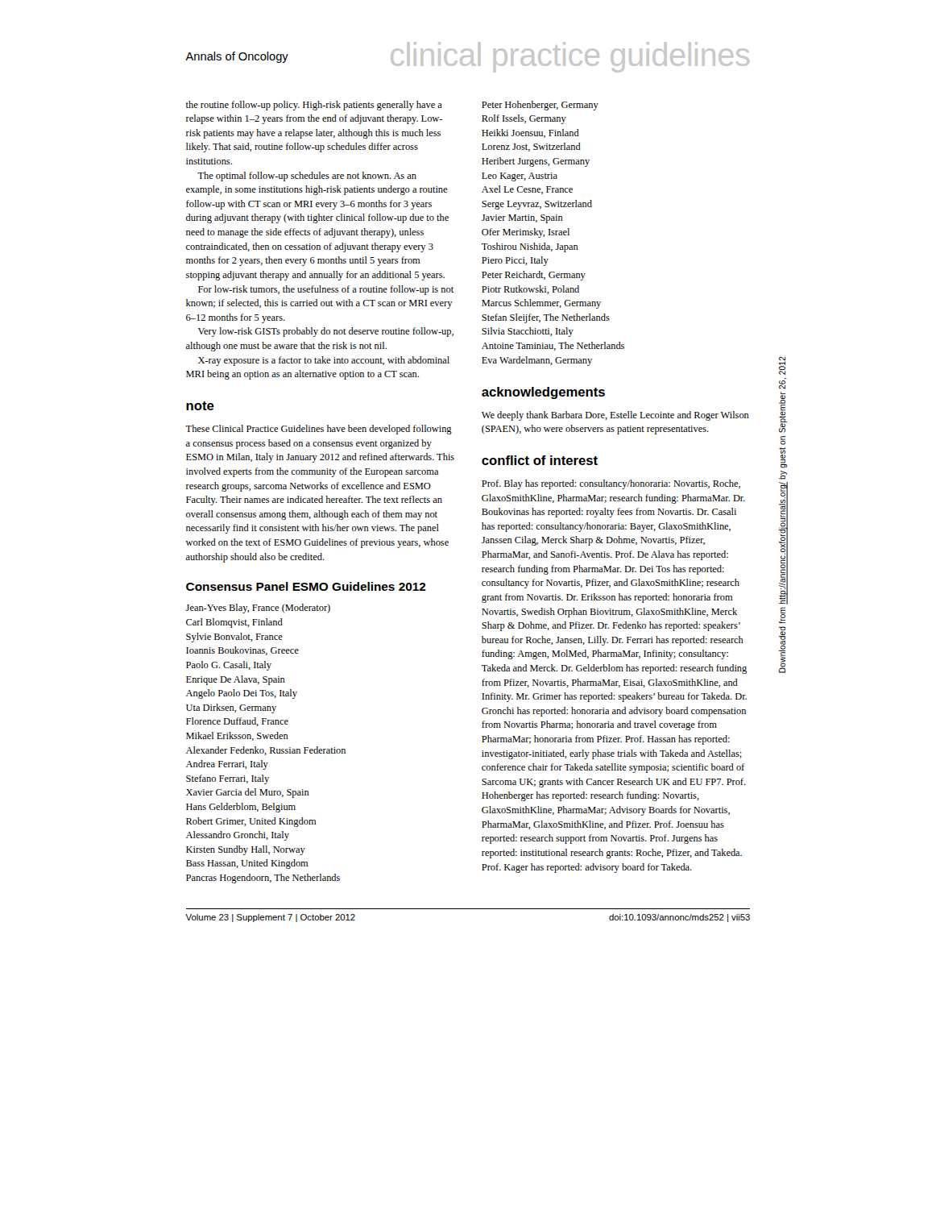Annals of Oncology
clinical practice guidelines
the routine follow-up policy. High-risk patients generally have a relapse within 1–2 years from the end of adjuvant therapy. Low-risk patients may have a relapse later, although this is much less likely. That said, routine follow-up schedules differ across institutions.
The optimal follow-up schedules are not known. As an example, in some institutions high-risk patients undergo a routine follow-up with CT scan or MRI every 3–6 months for 3 years during adjuvant therapy (with tighter clinical follow-up due to the need to manage the side effects of adjuvant therapy), unless contraindicated, then on cessation of adjuvant therapy every 3 months for 2 years, then every 6 months until 5 years from stopping adjuvant therapy and annually for an additional 5 years.
For low-risk tumors, the usefulness of a routine follow-up is not known; if selected, this is carried out with a CT scan or MRI every 6–12 months for 5 years.
Very low-risk GISTs probably do not deserve routine follow-up, although one must be aware that the risk is not nil.
X-ray exposure is a factor to take into account, with abdominal MRI being an option as an alternative option to a CT scan.
note
These Clinical Practice Guidelines have been developed following a consensus process based on a consensus event organized by ESMO in Milan, Italy in January 2012 and refined afterwards. This involved experts from the community of the European sarcoma research groups, sarcoma Networks of excellence and ESMO Faculty. Their names are indicated hereafter. The text reflects an overall consensus among them, although each of them may not necessarily find it consistent with his/her own views. The panel worked on the text of ESMO Guidelines of previous years, whose authorship should also be credited.
Consensus Panel ESMO Guidelines 2012
Jean-Yves Blay, France (Moderator)
Carl Blomqvist, Finland
Sylvie Bonvalot, France
Ioannis Boukovinas, Greece
Paolo G. Casali, Italy
Enrique De Alava, Spain
Angelo Paolo Dei Tos, Italy
Uta Dirksen, Germany
Florence Duffaud, France
Mikael Eriksson, Sweden
Alexander Fedenko, Russian Federation
Andrea Ferrari, Italy
Stefano Ferrari, Italy
Xavier Garcia del Muro, Spain
Hans Gelderblom, Belgium
Robert Grimer, United Kingdom
Alessandro Gronchi, Italy
Kirsten Sundby Hall, Norway
Bass Hassan, United Kingdom
Pancras Hogendoorn, The Netherlands
Peter Hohenberger, Germany
Rolf Issels, Germany
Heikki Joensuu, Finland
Lorenz Jost, Switzerland
Heribert Jurgens, Germany
Leo Kager, Austria
Axel Le Cesne, France
Serge Leyvraz, Switzerland
Javier Martin, Spain
Ofer Merimsky, Israel
Toshirou Nishida, Japan
Piero Picci, Italy
Peter Reichardt, Germany
Piotr Rutkowski, Poland
Marcus Schlemmer, Germany
Stefan Sleijfer, The Netherlands
Silvia Stacchiotti, Italy
Antoine Taminiau, The Netherlands
Eva Wardelmann, Germany
acknowledgements
We deeply thank Barbara Dore, Estelle Lecointe and Roger Wilson (SPAEN), who were observers as patient representatives.
conflict of interest
Prof. Blay has reported: consultancy/honoraria: Novartis, Roche, GlaxoSmithKline, PharmaMar; research funding: PharmaMar. Dr. Boukovinas has reported: royalty fees from Novartis. Dr. Casali has reported: consultancy/honoraria: Bayer, GlaxoSmithKline, Janssen Cilag, Merck Sharp & Dohme, Novartis, Pfizer, PharmaMar, and Sanofi-Aventis. Prof. De Alava has reported: research funding from PharmaMar. Dr. Dei Tos has reported: consultancy for Novartis, Pfizer, and GlaxoSmithKline; research grant from Novartis. Dr. Eriksson has reported: honoraria from Novartis, Swedish Orphan Biovitrum, GlaxoSmithKline, Merck Sharp & Dohme, and Pfizer. Dr. Fedenko has reported: speakers’ bureau for Roche, Jansen, Lilly. Dr. Ferrari has reported: research funding: Amgen, MolMed, PharmaMar, Infinity; consultancy: Takeda and Merck. Dr. Gelderblom has reported: research funding from Pfizer, Novartis, PharmaMar, Eisai, GlaxoSmithKline, and Infinity. Mr. Grimer has reported: speakers’ bureau for Takeda. Dr. Gronchi has reported: honoraria and advisory board compensation from Novartis Pharma; honoraria and travel coverage from PharmaMar; honoraria from Pfizer. Prof. Hassan has reported: investigator-initiated, early phase trials with Takeda and Astellas; conference chair for Takeda satellite symposia; scientific board of Sarcoma UK; grants with Cancer Research UK and EU FP7. Prof. Hohenberger has reported: research funding: Novartis, GlaxoSmithKline, PharmaMar; Advisory Boards for Novartis, PharmaMar, GlaxoSmithKline, and Pfizer. Prof. Joensuu has reported: research support from Novartis. Prof. Jurgens has reported: institutional research grants: Roche, Pfizer, and Takeda. Prof. Kager has reported: advisory board for Takeda.
Downloaded from http://annonc.oxfordjournals.org/ by guest on September 26, 2012
Volume 23 | Supplement 7 | October 2012
doi:10.1093/annonc/mds252 | vii53